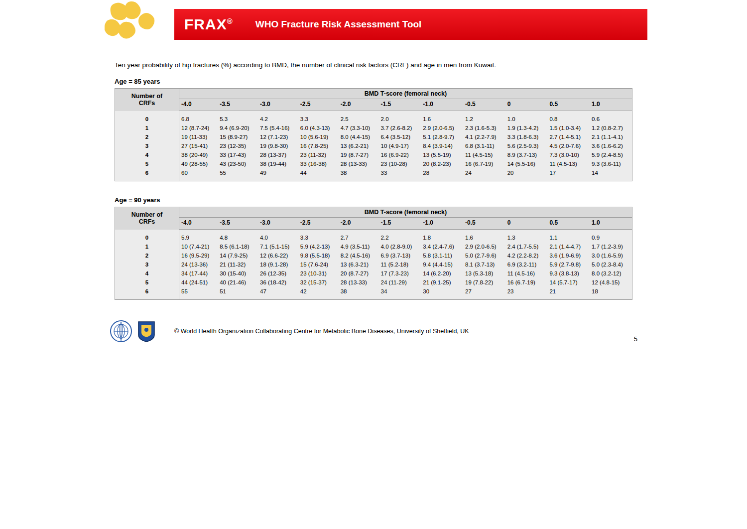FRAX® WHO Fracture Risk Assessment Tool
Ten year probability of hip fractures (%) according to BMD, the number of clinical risk factors (CRF) and age in men from Kuwait.
Age = 85 years
| Number of CRFs | BMD T-score (femoral neck) |
| --- | --- |
| -4.0 | -3.5 | -3.0 | -2.5 | -2.0 | -1.5 | -1.0 | -0.5 | 0 | 0.5 | 1.0 |
| 0 | 6.8 | 5.3 | 4.2 | 3.3 | 2.5 | 2.0 | 1.6 | 1.2 | 1.0 | 0.8 | 0.6 |
| 1 | 12 (8.7-24) | 9.4 (6.9-20) | 7.5 (5.4-16) | 6.0 (4.3-13) | 4.7 (3.3-10) | 3.7 (2.6-8.2) | 2.9 (2.0-6.5) | 2.3 (1.6-5.3) | 1.9 (1.3-4.2) | 1.5 (1.0-3.4) | 1.2 (0.8-2.7) |
| 2 | 19 (11-33) | 15 (8.9-27) | 12 (7.1-23) | 10 (5.6-19) | 8.0 (4.4-15) | 6.4 (3.5-12) | 5.1 (2.8-9.7) | 4.1 (2.2-7.9) | 3.3 (1.8-6.3) | 2.7 (1.4-5.1) | 2.1 (1.1-4.1) |
| 3 | 27 (15-41) | 23 (12-35) | 19 (9.8-30) | 16 (7.8-25) | 13 (6.2-21) | 10 (4.9-17) | 8.4 (3.9-14) | 6.8 (3.1-11) | 5.6 (2.5-9.3) | 4.5 (2.0-7.6) | 3.6 (1.6-6.2) |
| 4 | 38 (20-49) | 33 (17-43) | 28 (13-37) | 23 (11-32) | 19 (8.7-27) | 16 (6.9-22) | 13 (5.5-19) | 11 (4.5-15) | 8.9 (3.7-13) | 7.3 (3.0-10) | 5.9 (2.4-8.5) |
| 5 | 49 (28-55) | 43 (23-50) | 38 (19-44) | 33 (16-38) | 28 (13-33) | 23 (10-28) | 20 (8.2-23) | 16 (6.7-19) | 14 (5.5-16) | 11 (4.5-13) | 9.3 (3.6-11) |
| 6 | 60 | 55 | 49 | 44 | 38 | 33 | 28 | 24 | 20 | 17 | 14 |
Age = 90 years
| Number of CRFs | BMD T-score (femoral neck) |
| --- | --- |
| -4.0 | -3.5 | -3.0 | -2.5 | -2.0 | -1.5 | -1.0 | -0.5 | 0 | 0.5 | 1.0 |
| 0 | 5.9 | 4.8 | 4.0 | 3.3 | 2.7 | 2.2 | 1.8 | 1.6 | 1.3 | 1.1 | 0.9 |
| 1 | 10 (7.4-21) | 8.5 (6.1-18) | 7.1 (5.1-15) | 5.9 (4.2-13) | 4.9 (3.5-11) | 4.0 (2.8-9.0) | 3.4 (2.4-7.6) | 2.9 (2.0-6.5) | 2.4 (1.7-5.5) | 2.1 (1.4-4.7) | 1.7 (1.2-3.9) |
| 2 | 16 (9.5-29) | 14 (7.9-25) | 12 (6.6-22) | 9.8 (5.5-18) | 8.2 (4.5-16) | 6.9 (3.7-13) | 5.8 (3.1-11) | 5.0 (2.7-9.6) | 4.2 (2.2-8.2) | 3.6 (1.9-6.9) | 3.0 (1.6-5.9) |
| 3 | 24 (13-36) | 21 (11-32) | 18 (9.1-28) | 15 (7.6-24) | 13 (6.3-21) | 11 (5.2-18) | 9.4 (4.4-15) | 8.1 (3.7-13) | 6.9 (3.2-11) | 5.9 (2.7-9.8) | 5.0 (2.3-8.4) |
| 4 | 34 (17-44) | 30 (15-40) | 26 (12-35) | 23 (10-31) | 20 (8.7-27) | 17 (7.3-23) | 14 (6.2-20) | 13 (5.3-18) | 11 (4.5-16) | 9.3 (3.8-13) | 8.0 (3.2-12) |
| 5 | 44 (24-51) | 40 (21-46) | 36 (18-42) | 32 (15-37) | 28 (13-33) | 24 (11-29) | 21 (9.1-25) | 19 (7.8-22) | 16 (6.7-19) | 14 (5.7-17) | 12 (4.8-15) |
| 6 | 55 | 51 | 47 | 42 | 38 | 34 | 30 | 27 | 23 | 21 | 18 |
© World Health Organization Collaborating Centre for Metabolic Bone Diseases, University of Sheffield, UK
5